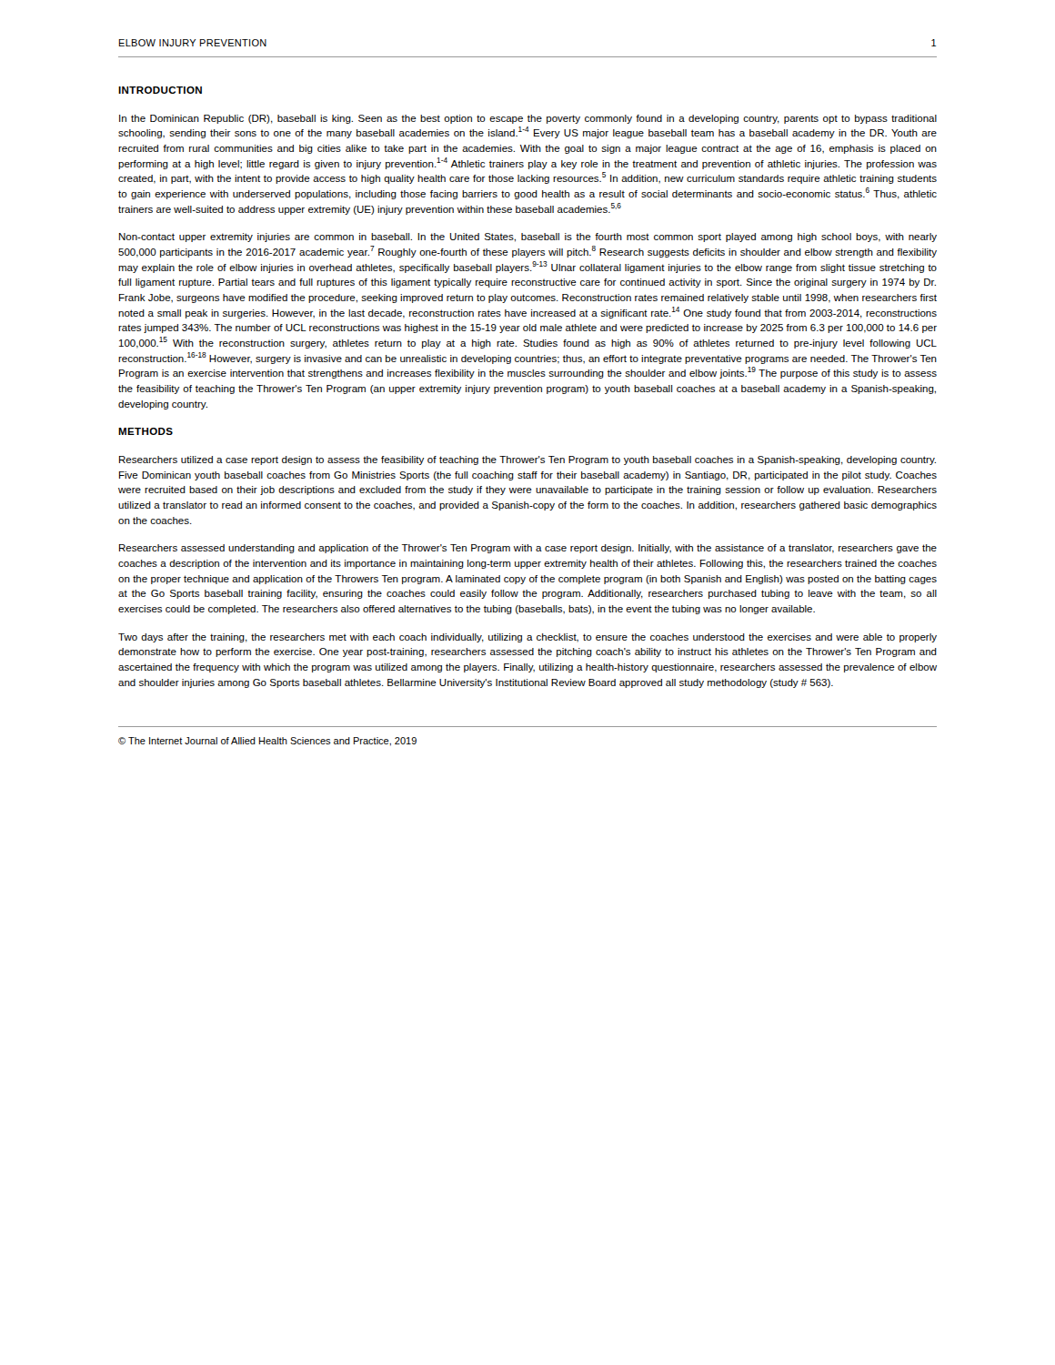Elbow Injury Prevention 1
Introduction
In the Dominican Republic (DR), baseball is king. Seen as the best option to escape the poverty commonly found in a developing country, parents opt to bypass traditional schooling, sending their sons to one of the many baseball academies on the island.1-4 Every US major league baseball team has a baseball academy in the DR. Youth are recruited from rural communities and big cities alike to take part in the academies. With the goal to sign a major league contract at the age of 16, emphasis is placed on performing at a high level; little regard is given to injury prevention.1-4 Athletic trainers play a key role in the treatment and prevention of athletic injuries. The profession was created, in part, with the intent to provide access to high quality health care for those lacking resources.5 In addition, new curriculum standards require athletic training students to gain experience with underserved populations, including those facing barriers to good health as a result of social determinants and socio-economic status.6 Thus, athletic trainers are well-suited to address upper extremity (UE) injury prevention within these baseball academies.5,6
Non-contact upper extremity injuries are common in baseball. In the United States, baseball is the fourth most common sport played among high school boys, with nearly 500,000 participants in the 2016-2017 academic year.7 Roughly one-fourth of these players will pitch.8 Research suggests deficits in shoulder and elbow strength and flexibility may explain the role of elbow injuries in overhead athletes, specifically baseball players.9-13 Ulnar collateral ligament injuries to the elbow range from slight tissue stretching to full ligament rupture. Partial tears and full ruptures of this ligament typically require reconstructive care for continued activity in sport. Since the original surgery in 1974 by Dr. Frank Jobe, surgeons have modified the procedure, seeking improved return to play outcomes. Reconstruction rates remained relatively stable until 1998, when researchers first noted a small peak in surgeries. However, in the last decade, reconstruction rates have increased at a significant rate.14 One study found that from 2003-2014, reconstructions rates jumped 343%. The number of UCL reconstructions was highest in the 15-19 year old male athlete and were predicted to increase by 2025 from 6.3 per 100,000 to 14.6 per 100,000.15 With the reconstruction surgery, athletes return to play at a high rate. Studies found as high as 90% of athletes returned to pre-injury level following UCL reconstruction.16-18 However, surgery is invasive and can be unrealistic in developing countries; thus, an effort to integrate preventative programs are needed. The Thrower's Ten Program is an exercise intervention that strengthens and increases flexibility in the muscles surrounding the shoulder and elbow joints.19 The purpose of this study is to assess the feasibility of teaching the Thrower's Ten Program (an upper extremity injury prevention program) to youth baseball coaches at a baseball academy in a Spanish-speaking, developing country.
Methods
Researchers utilized a case report design to assess the feasibility of teaching the Thrower's Ten Program to youth baseball coaches in a Spanish-speaking, developing country. Five Dominican youth baseball coaches from Go Ministries Sports (the full coaching staff for their baseball academy) in Santiago, DR, participated in the pilot study. Coaches were recruited based on their job descriptions and excluded from the study if they were unavailable to participate in the training session or follow up evaluation. Researchers utilized a translator to read an informed consent to the coaches, and provided a Spanish-copy of the form to the coaches. In addition, researchers gathered basic demographics on the coaches.
Researchers assessed understanding and application of the Thrower's Ten Program with a case report design. Initially, with the assistance of a translator, researchers gave the coaches a description of the intervention and its importance in maintaining long-term upper extremity health of their athletes. Following this, the researchers trained the coaches on the proper technique and application of the Throwers Ten program. A laminated copy of the complete program (in both Spanish and English) was posted on the batting cages at the Go Sports baseball training facility, ensuring the coaches could easily follow the program. Additionally, researchers purchased tubing to leave with the team, so all exercises could be completed. The researchers also offered alternatives to the tubing (baseballs, bats), in the event the tubing was no longer available.
Two days after the training, the researchers met with each coach individually, utilizing a checklist, to ensure the coaches understood the exercises and were able to properly demonstrate how to perform the exercise. One year post-training, researchers assessed the pitching coach's ability to instruct his athletes on the Thrower's Ten Program and ascertained the frequency with which the program was utilized among the players. Finally, utilizing a health-history questionnaire, researchers assessed the prevalence of elbow and shoulder injuries among Go Sports baseball athletes. Bellarmine University's Institutional Review Board approved all study methodology (study # 563).
© The Internet Journal of Allied Health Sciences and Practice, 2019